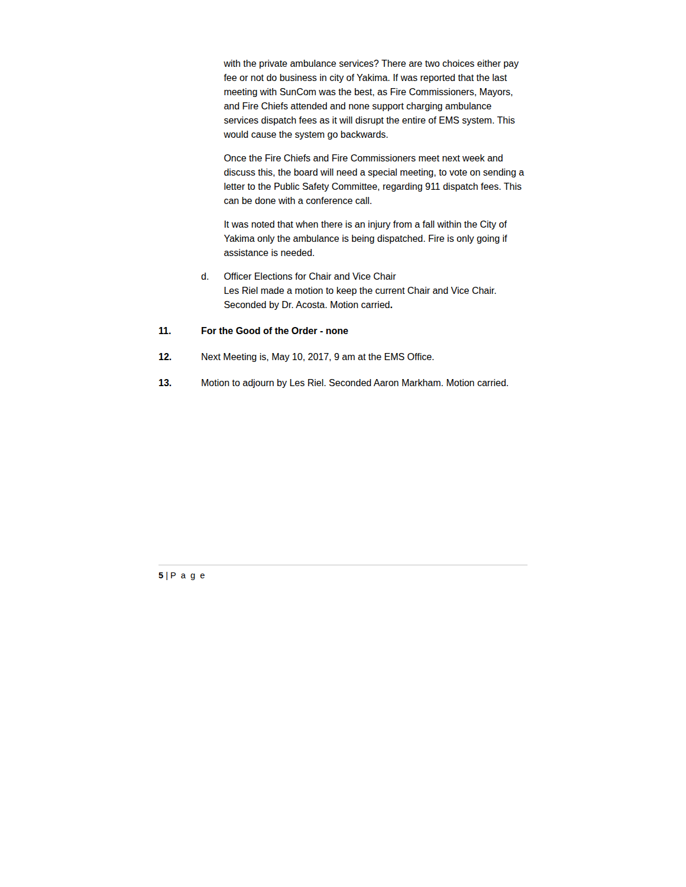with the private ambulance services? There are two choices either pay fee or not do business in city of Yakima. If was reported that the last meeting with SunCom was the best, as Fire Commissioners, Mayors, and Fire Chiefs attended and none support charging ambulance services dispatch fees as it will disrupt the entire of EMS system. This would cause the system go backwards.
Once the Fire Chiefs and Fire Commissioners meet next week and discuss this, the board will need a special meeting, to vote on sending a letter to the Public Safety Committee, regarding 911 dispatch fees. This can be done with a conference call.
It was noted that when there is an injury from a fall within the City of Yakima only the ambulance is being dispatched. Fire is only going if assistance is needed.
d.
Officer Elections for Chair and Vice Chair
Les Riel made a motion to keep the current Chair and Vice Chair. Seconded by Dr. Acosta. Motion carried.
11.
For the Good of the Order - none
12.
Next Meeting is, May 10, 2017, 9 am at the EMS Office.
13.
Motion to adjourn by Les Riel. Seconded Aaron Markham. Motion carried.
5 | P a g e